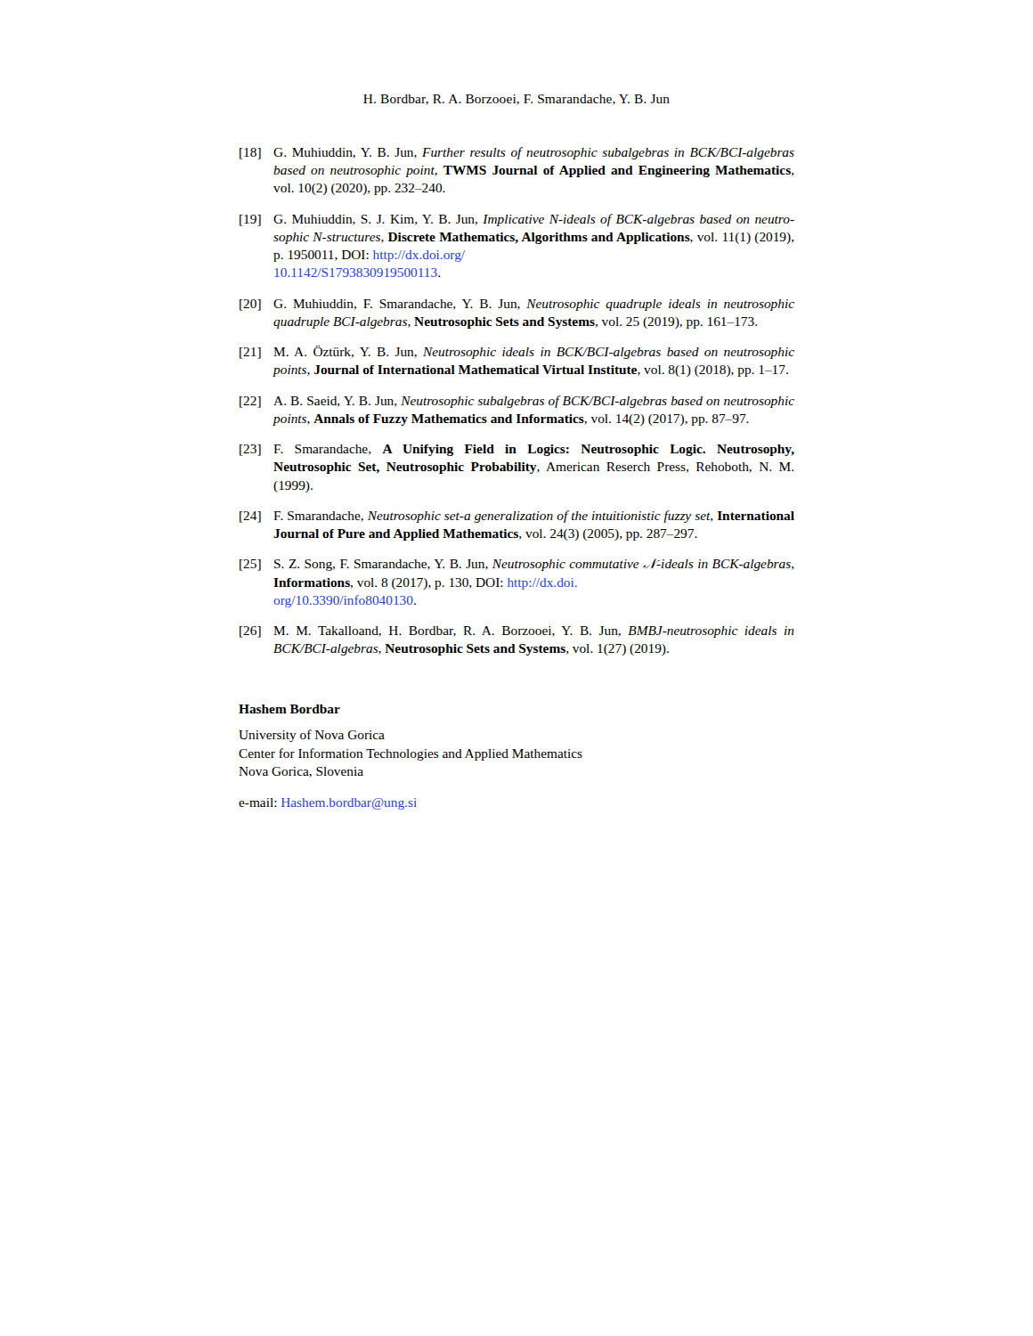H. Bordbar, R. A. Borzooei, F. Smarandache, Y. B. Jun
[18] G. Muhiuddin, Y. B. Jun, Further results of neutrosophic subalgebras in BCK/BCI-algebras based on neutrosophic point, TWMS Journal of Applied and Engineering Mathematics, vol. 10(2) (2020), pp. 232–240.
[19] G. Muhiuddin, S. J. Kim, Y. B. Jun, Implicative N-ideals of BCK-algebras based on neutrosophic N-structures, Discrete Mathematics, Algorithms and Applications, vol. 11(1) (2019), p. 1950011, DOI: http://dx.doi.org/
10.1142/S1793830919500113.
[20] G. Muhiuddin, F. Smarandache, Y. B. Jun, Neutrosophic quadruple ideals in neutrosophic quadruple BCI-algebras, Neutrosophic Sets and Systems, vol. 25 (2019), pp. 161–173.
[21] M. A. Öztürk, Y. B. Jun, Neutrosophic ideals in BCK/BCI-algebras based on neutrosophic points, Journal of International Mathematical Virtual Institute, vol. 8(1) (2018), pp. 1–17.
[22] A. B. Saeid, Y. B. Jun, Neutrosophic subalgebras of BCK/BCI-algebras based on neutrosophic points, Annals of Fuzzy Mathematics and Informatics, vol. 14(2) (2017), pp. 87–97.
[23] F. Smarandache, A Unifying Field in Logics: Neutrosophic Logic. Neutrosophy, Neutrosophic Set, Neutrosophic Probability, American Reserch Press, Rehoboth, N. M. (1999).
[24] F. Smarandache, Neutrosophic set-a generalization of the intuitionistic fuzzy set, International Journal of Pure and Applied Mathematics, vol. 24(3) (2005), pp. 287–297.
[25] S. Z. Song, F. Smarandache, Y. B. Jun, Neutrosophic commutative 𝒩-ideals in BCK-algebras, Informations, vol. 8 (2017), p. 130, DOI: http://dx.doi.
org/10.3390/info8040130.
[26] M. M. Takalloand, H. Bordbar, R. A. Borzooei, Y. B. Jun, BMBJ-neutrosophic ideals in BCK/BCI-algebras, Neutrosophic Sets and Systems, vol. 1(27) (2019).
Hashem Bordbar
University of Nova Gorica
Center for Information Technologies and Applied Mathematics
Nova Gorica, Slovenia
e-mail: Hashem.bordbar@ung.si